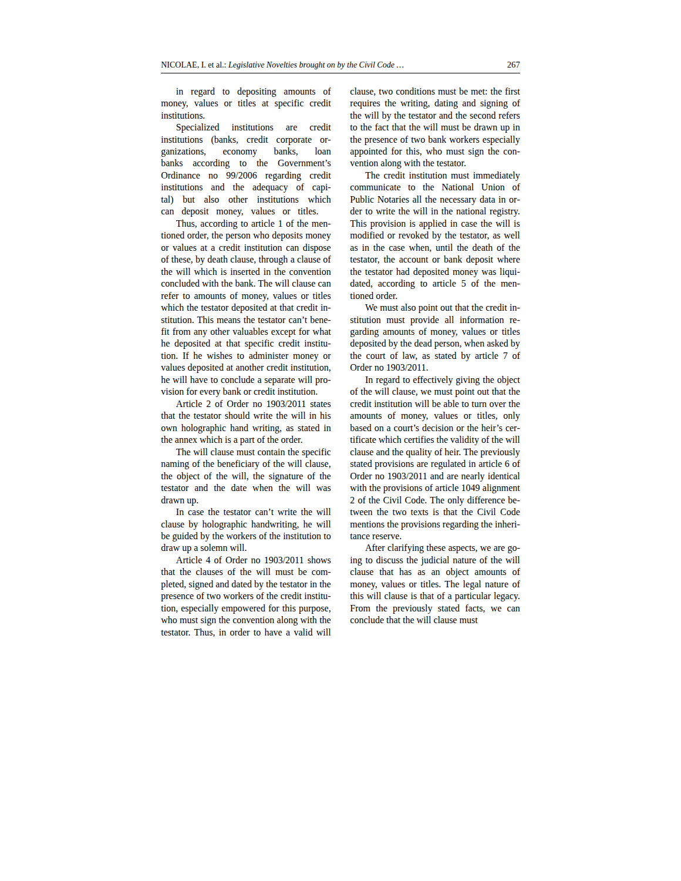NICOLAE, I. et al.: Legislative Novelties brought on by the Civil Code …
267
in regard to depositing amounts of money, values or titles at specific credit institutions.
Specialized institutions are credit institutions (banks, credit corporate organizations, economy banks, loan banks according to the Government’s Ordinance no 99/2006 regarding credit institutions and the adequacy of capital) but also other institutions which can deposit money, values or titles.
Thus, according to article 1 of the mentioned order, the person who deposits money or values at a credit institution can dispose of these, by death clause, through a clause of the will which is inserted in the convention concluded with the bank. The will clause can refer to amounts of money, values or titles which the testator deposited at that credit institution. This means the testator can’t benefit from any other valuables except for what he deposited at that specific credit institution. If he wishes to administer money or values deposited at another credit institution, he will have to conclude a separate will provision for every bank or credit institution.
Article 2 of Order no 1903/2011 states that the testator should write the will in his own holographic hand writing, as stated in the annex which is a part of the order.
The will clause must contain the specific naming of the beneficiary of the will clause, the object of the will, the signature of the testator and the date when the will was drawn up.
In case the testator can’t write the will clause by holographic handwriting, he will be guided by the workers of the institution to draw up a solemn will.
Article 4 of Order no 1903/2011 shows that the clauses of the will must be completed, signed and dated by the testator in the presence of two workers of the credit institution, especially empowered for this purpose, who must sign the convention along with the testator. Thus, in order to have a valid will clause, two conditions must be met: the first requires the writing, dating and signing of the will by the testator and the second refers to the fact that the will must be drawn up in the presence of two bank workers especially appointed for this, who must sign the convention along with the testator.
The credit institution must immediately communicate to the National Union of Public Notaries all the necessary data in order to write the will in the national registry. This provision is applied in case the will is modified or revoked by the testator, as well as in the case when, until the death of the testator, the account or bank deposit where the testator had deposited money was liquidated, according to article 5 of the mentioned order.
We must also point out that the credit institution must provide all information regarding amounts of money, values or titles deposited by the dead person, when asked by the court of law, as stated by article 7 of Order no 1903/2011.
In regard to effectively giving the object of the will clause, we must point out that the credit institution will be able to turn over the amounts of money, values or titles, only based on a court’s decision or the heir’s certificate which certifies the validity of the will clause and the quality of heir. The previously stated provisions are regulated in article 6 of Order no 1903/2011 and are nearly identical with the provisions of article 1049 alignment 2 of the Civil Code. The only difference between the two texts is that the Civil Code mentions the provisions regarding the inheritance reserve.
After clarifying these aspects, we are going to discuss the judicial nature of the will clause that has as an object amounts of money, values or titles. The legal nature of this will clause is that of a particular legacy. From the previously stated facts, we can conclude that the will clause must